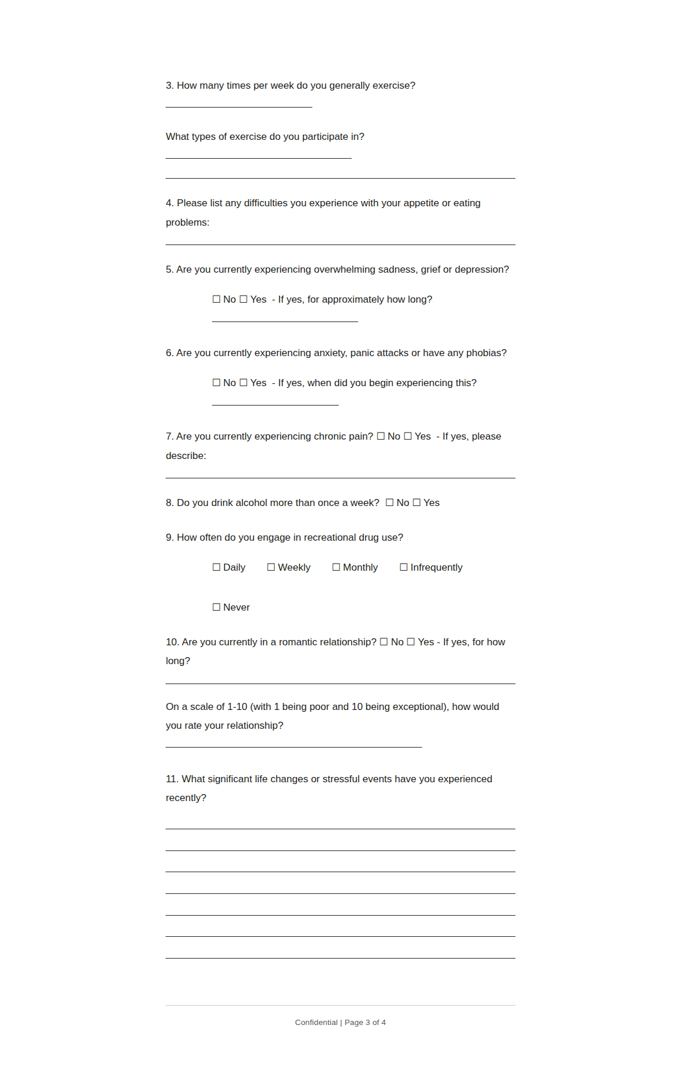3. How many times per week do you generally exercise?
What types of exercise do you participate in?
4. Please list any difficulties you experience with your appetite or eating problems:
5. Are you currently experiencing overwhelming sadness, grief or depression?
☐ No ☐ Yes - If yes, for approximately how long?
6. Are you currently experiencing anxiety, panic attacks or have any phobias?
☐ No ☐ Yes - If yes, when did you begin experiencing this?
7. Are you currently experiencing chronic pain? ☐ No ☐ Yes - If yes, please describe:
8. Do you drink alcohol more than once a week? ☐ No ☐ Yes
9. How often do you engage in recreational drug use?
☐ Daily ☐ Weekly ☐ Monthly ☐ Infrequently ☐ Never
10. Are you currently in a romantic relationship? ☐ No ☐ Yes - If yes, for how long?
On a scale of 1-10 (with 1 being poor and 10 being exceptional), how would you rate your relationship?
11. What significant life changes or stressful events have you experienced recently?
Confidential | Page 3 of 4